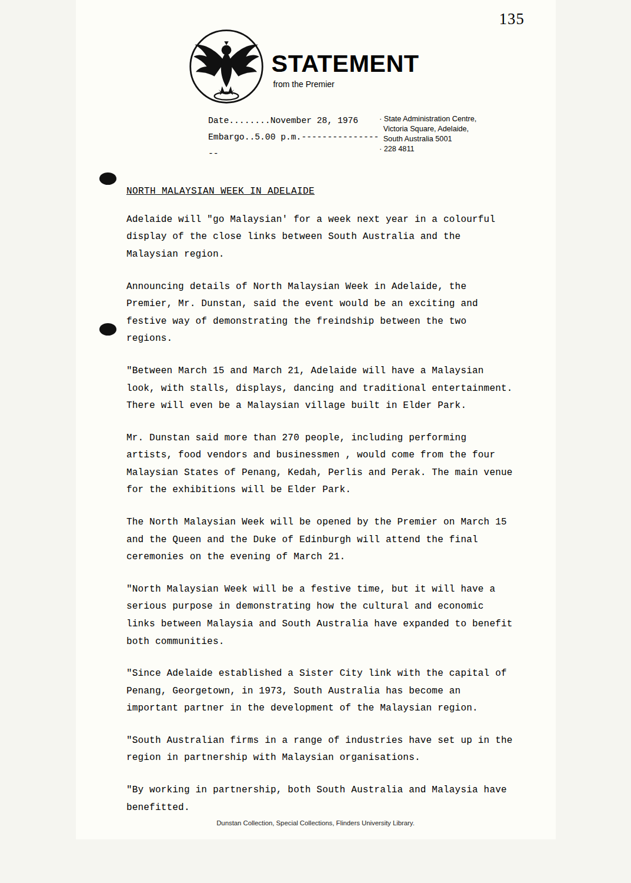135
STATEMENT
from the Premier
Date........ November 28, 1976
Embargo.. 5.00 p.m.-----------------
· State Administration Centre,
Victoria Square, Adelaide,
South Australia 5001
· 228 4811
NORTH MALAYSIAN WEEK IN ADELAIDE
Adelaide will "go Malaysian' for a week next year in a colourful display of the close links between South Australia and the Malaysian region.
Announcing details of North Malaysian Week in Adelaide, the Premier, Mr. Dunstan, said the event would be an exciting and festive way of demonstrating the freindship between the two regions.
"Between March 15 and March 21, Adelaide will have a Malaysian look, with stalls, displays, dancing and traditional entertainment. There will even be a Malaysian village built in Elder Park.
Mr. Dunstan said more than 270 people, including performing artists, food vendors and businessmen , would come from the four Malaysian States of Penang, Kedah, Perlis and Perak. The main venue for the exhibitions will be Elder Park.
The North Malaysian Week will be opened by the Premier on March 15 and the Queen and the Duke of Edinburgh will attend the final ceremonies on the evening of March 21.
"North Malaysian Week will be a festive time, but it will have a serious purpose in demonstrating how the cultural and economic links between Malaysia and South Australia have expanded to benefit both communities.
"Since Adelaide established a Sister City link with the capital of Penang, Georgetown, in 1973, South Australia has become an important partner in the development of the Malaysian region.
"South Australian firms in a range of industries have set up in the region in partnership with Malaysian organisations.
"By working in partnership, both South Australia and Malaysia have benefitted.
Dunstan Collection, Special Collections, Flinders University Library.